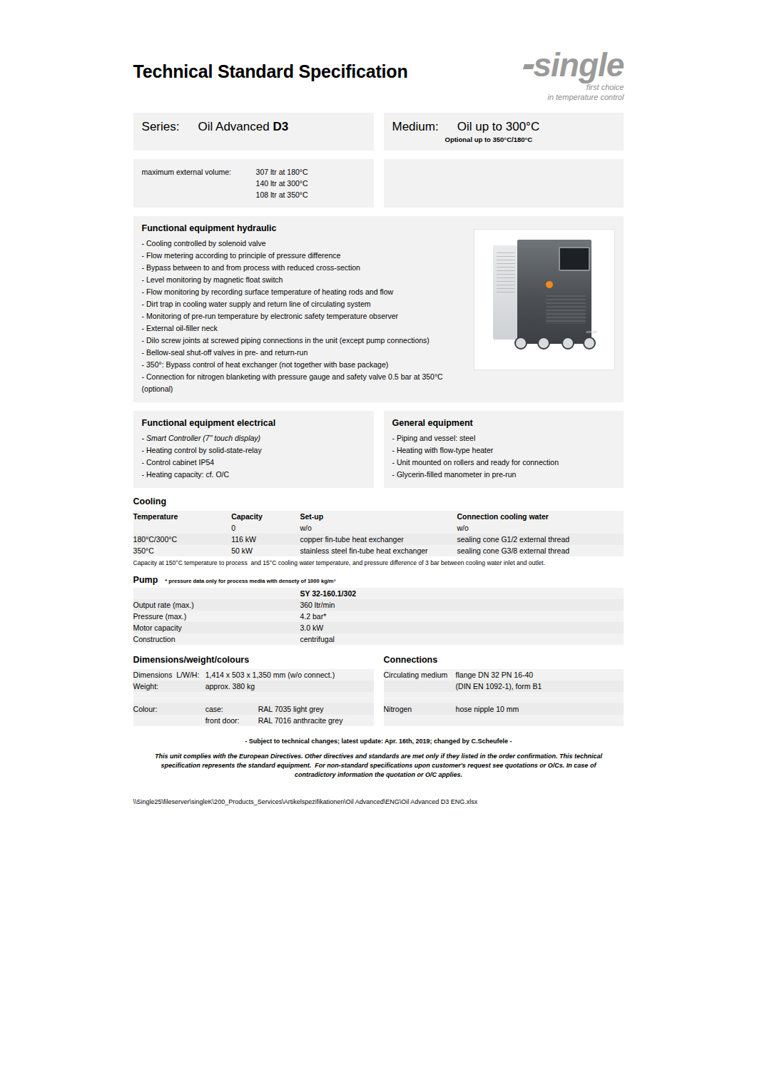Technical Standard Specification
single
first choice
in temperature control
Series: Oil Advanced D3
Medium: Oil up to 300°C
Optional up to 350°C/180°C
maximum external volume: 307 ltr at 180°C
140 ltr at 300°C
108 ltr at 350°C
Functional equipment hydraulic
Cooling controlled by solenoid valve
Flow metering according to principle of pressure difference
Bypass between to and from process with reduced cross-section
Level monitoring by magnetic float switch
Flow monitoring by recording surface temperature of heating rods and flow
Dirt trap in cooling water supply and return line of circulating system
Monitoring of pre-run temperature by electronic safety temperature observer
External oil-filler neck
Dilo screw joints at screwed piping connections in the unit (except pump connections)
Bellow-seal shut-off valves in pre- and return-run
350°: Bypass control of heat exchanger (not together with base package)
Connection for nitrogen blanketing with pressure gauge and safety valve 0.5 bar at 350°C (optional)
single
Functional equipment electrical
Smart Controller (7" touch display)
Heating control by solid-state-relay
Control cabinet IP54
Heating capacity: cf. O/C
General equipment
Piping and vessel: steel
Heating with flow-type heater
Unit mounted on rollers and ready for connection
Glycerin-filled manometer in pre-run
Cooling
| Temperature | Capacity | Set-up | Connection cooling water |
| --- | --- | --- | --- |
| | 0 | w/o | w/o |
| 180°C/300°C | 116 kW | copper fin-tube heat exchanger | sealing cone G1/2 external thread |
| 350°C | 50 kW | stainless steel fin-tube heat exchanger | sealing cone G3/8 external thread |
Capacity at 150°C temperature to process and 15°C cooling water temperature, and pressure difference of 3 bar between cooling water inlet and outlet.
Pump
* pressure data only for process media with densety of 1000 kg/m³
| | SY 32-160.1/302 |
| Output rate (max.) | 360 ltr/min |
| Pressure (max.) | 4.2 bar* |
| Motor capacity | 3.0 kW |
| Construction | centrifugal |
Dimensions/weight/colours
| Dimensions L/W/H: | 1,414 x 503 x 1,350 mm (w/o connect.) |
| Weight: | approx. 380 kg |
| Colour: | case: | RAL 7035 light grey |
| | front door: | RAL 7016 anthracite grey |
Connections
| Circulating medium | flange DN 32 PN 16-40 |
| | (DIN EN 1092-1), form B1 |
| Nitrogen | hose nipple 10 mm |
- Subject to technical changes; latest update: Apr. 16th, 2019; changed by C.Scheufele -
This unit complies with the European Directives. Other directives and standards are met only if they listed in the order confirmation. This technical specification represents the standard equipment. For non-standard specifications upon customer's request see quotations or O/Cs. In case of contradictory information the quotation or O/C applies.
\\Single25\fileserver\singleK\200_Products_Services\Artikelspezifikationen\Oil Advanced\ENG\Oil Advanced D3 ENG.xlsx